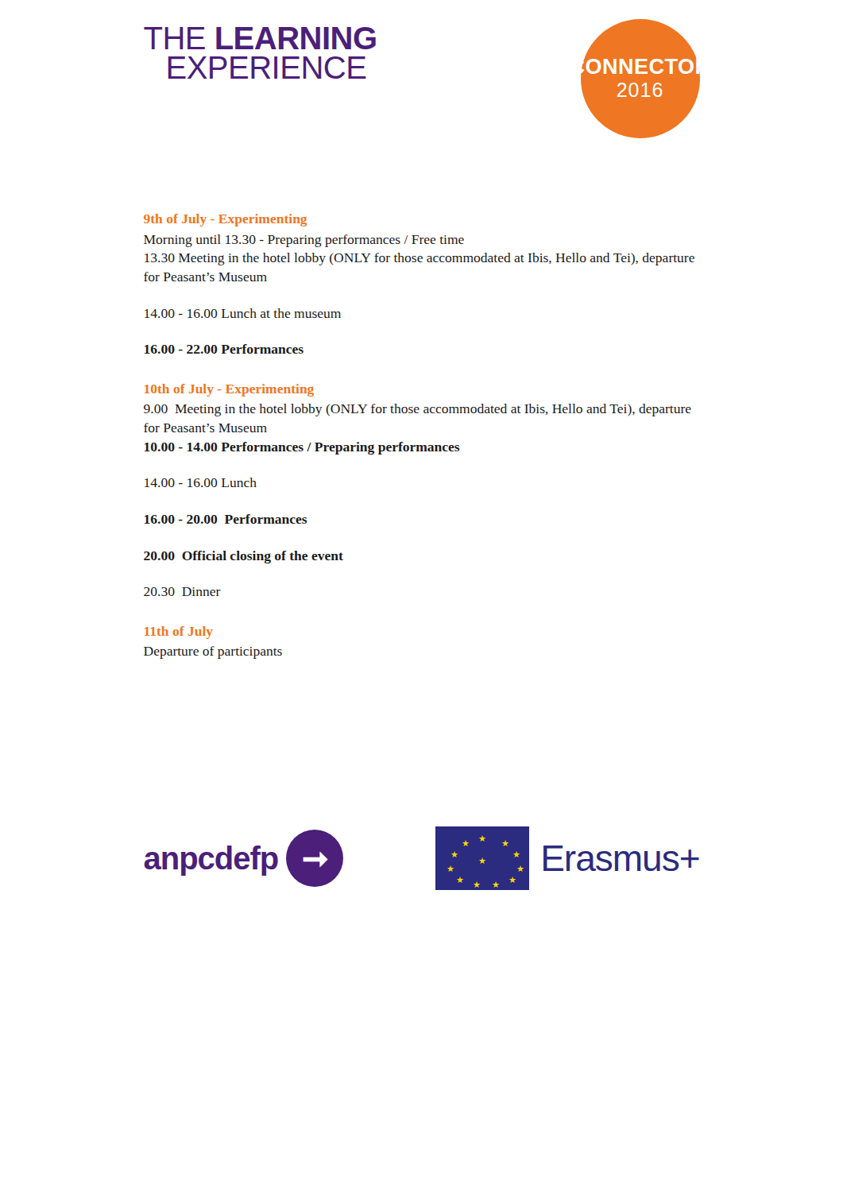THE LEARNING
EXPERIENCE
CONNECTOR
2016
9th of July - Experimenting
Morning until 13.30 - Preparing performances / Free time
13.30 Meeting in the hotel lobby (ONLY for those accommodated at Ibis, Hello and Tei), departure for Peasant’s Museum
14.00 - 16.00 Lunch at the museum
16.00 - 22.00 Performances
10th of July - Experimenting
9.00 Meeting in the hotel lobby (ONLY for those accommodated at Ibis, Hello and Tei), departure for Peasant’s Museum
10.00 - 14.00 Performances / Preparing performances
14.00 - 16.00 Lunch
16.00 - 20.00 Performances
20.00 Official closing of the event
20.30 Dinner
11th of July
Departure of participants
anpcdefp ➞
★ ★ ★ ★ ★ ★ ★ ★ ★ ★ ★ ★
Erasmus+